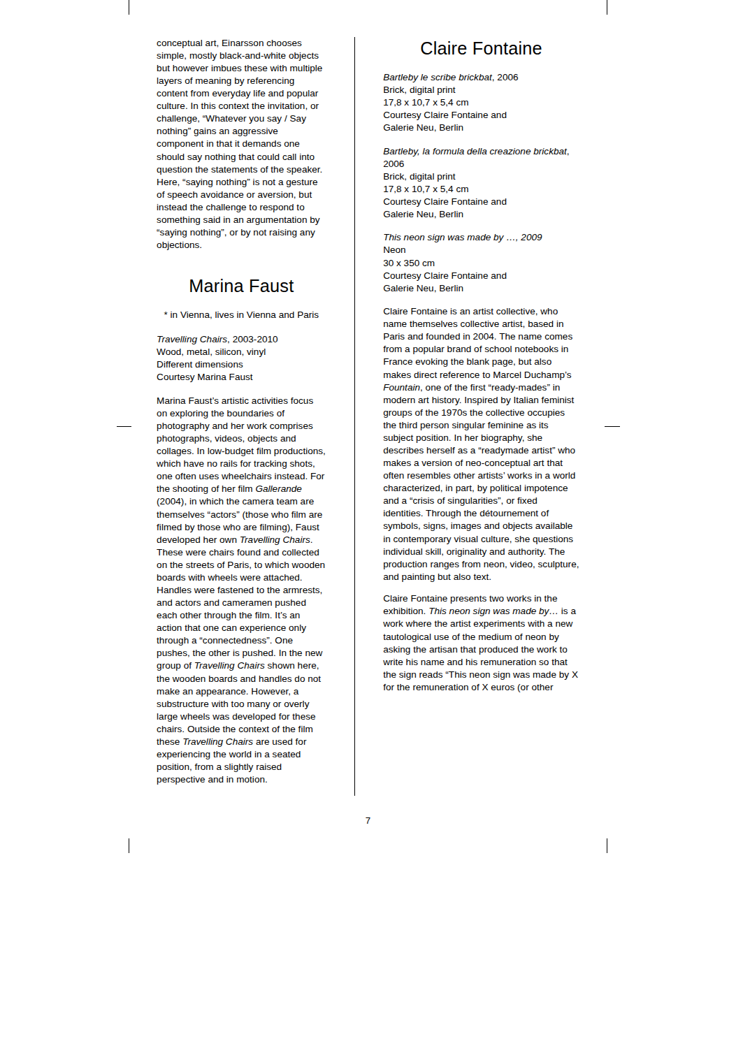conceptual art, Einarsson chooses simple, mostly black-and-white objects but however imbues these with multiple layers of meaning by referencing content from everyday life and popular culture. In this context the invitation, or challenge, “Whatever you say / Say nothing” gains an aggressive component in that it demands one should say nothing that could call into question the statements of the speaker. Here, “saying nothing” is not a gesture of speech avoidance or aversion, but instead the challenge to respond to something said in an argumentation by “saying nothing”, or by not raising any objections.
Marina Faust
* in Vienna, lives in Vienna and Paris
Travelling Chairs, 2003-2010
Wood, metal, silicon, vinyl
Different dimensions
Courtesy Marina Faust
Marina Faust’s artistic activities focus on exploring the boundaries of photography and her work comprises photographs, videos, objects and collages. In low-budget film productions, which have no rails for tracking shots, one often uses wheelchairs instead. For the shooting of her film Gallerande (2004), in which the camera team are themselves “actors” (those who film are filmed by those who are filming), Faust developed her own Travelling Chairs. These were chairs found and collected on the streets of Paris, to which wooden boards with wheels were attached. Handles were fastened to the armrests, and actors and cameramen pushed each other through the film. It’s an action that one can experience only through a “connectedness”. One pushes, the other is pushed. In the new group of Travelling Chairs shown here, the wooden boards and handles do not make an appearance. However, a substructure with too many or overly large wheels was developed for these chairs. Outside the context of the film these Travelling Chairs are used for experiencing the world in a seated position, from a slightly raised perspective and in motion.
Claire Fontaine
Bartleby le scribe brickbat, 2006
Brick, digital print
17,8 x 10,7 x 5,4 cm
Courtesy Claire Fontaine and
Galerie Neu, Berlin
Bartleby, la formula della creazione brickbat, 2006
Brick, digital print
17,8 x 10,7 x 5,4 cm
Courtesy Claire Fontaine and
Galerie Neu, Berlin
This neon sign was made by …, 2009
Neon
30 x 350 cm
Courtesy Claire Fontaine and
Galerie Neu, Berlin
Claire Fontaine is an artist collective, who name themselves collective artist, based in Paris and founded in 2004. The name comes from a popular brand of school notebooks in France evoking the blank page, but also makes direct reference to Marcel Duchamp’s Fountain, one of the first “ready-mades” in modern art history. Inspired by Italian feminist groups of the 1970s the collective occupies the third person singular feminine as its subject position. In her biography, she describes herself as a “readymade artist” who makes a version of neo-conceptual art that often resembles other artists’ works in a world characterized, in part, by political impotence and a “crisis of singularities”, or fixed identities. Through the détournement of symbols, signs, images and objects available in contemporary visual culture, she questions individual skill, originality and authority. The production ranges from neon, video, sculpture, and painting but also text.
Claire Fontaine presents two works in the exhibition. This neon sign was made by… is a work where the artist experiments with a new tautological use of the medium of neon by asking the artisan that produced the work to write his name and his remuneration so that the sign reads “This neon sign was made by X for the remuneration of X euros (or other
7